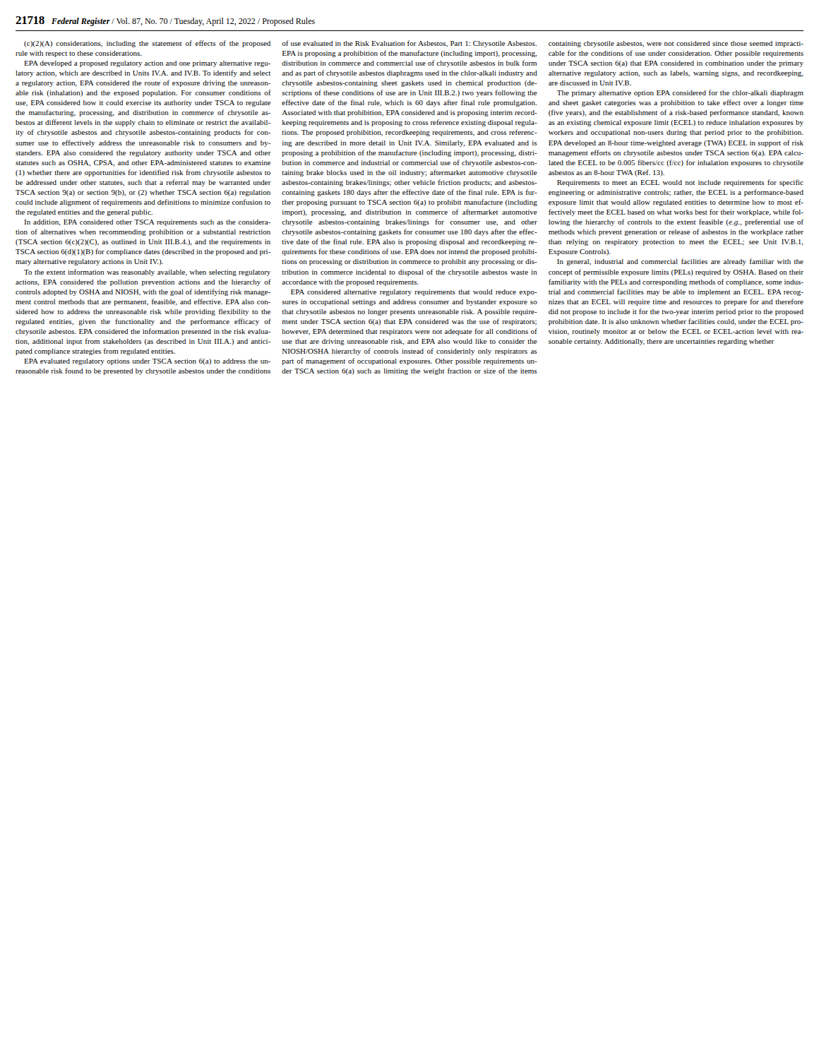21718 Federal Register / Vol. 87, No. 70 / Tuesday, April 12, 2022 / Proposed Rules
(c)(2)(A) considerations, including the statement of effects of the proposed rule with respect to these considerations.
EPA developed a proposed regulatory action and one primary alternative regulatory action, which are described in Units IV.A. and IV.B. To identify and select a regulatory action, EPA considered the route of exposure driving the unreasonable risk (inhalation) and the exposed population. For consumer conditions of use, EPA considered how it could exercise its authority under TSCA to regulate the manufacturing, processing, and distribution in commerce of chrysotile asbestos at different levels in the supply chain to eliminate or restrict the availability of chrysotile asbestos and chrysotile asbestos-containing products for consumer use to effectively address the unreasonable risk to consumers and bystanders. EPA also considered the regulatory authority under TSCA and other statutes such as OSHA, CPSA, and other EPA-administered statutes to examine (1) whether there are opportunities for identified risk from chrysotile asbestos to be addressed under other statutes, such that a referral may be warranted under TSCA section 9(a) or section 9(b), or (2) whether TSCA section 6(a) regulation could include alignment of requirements and definitions to minimize confusion to the regulated entities and the general public.
In addition, EPA considered other TSCA requirements such as the consideration of alternatives when recommending prohibition or a substantial restriction (TSCA section 6(c)(2)(C), as outlined in Unit III.B.4.), and the requirements in TSCA section 6(d)(1)(B) for compliance dates (described in the proposed and primary alternative regulatory actions in Unit IV.).
To the extent information was reasonably available, when selecting regulatory actions, EPA considered the pollution prevention actions and the hierarchy of controls adopted by OSHA and NIOSH, with the goal of identifying risk management control methods that are permanent, feasible, and effective. EPA also considered how to address the unreasonable risk while providing flexibility to the regulated entities, given the functionality and the performance efficacy of chrysotile asbestos. EPA considered the information presented in the risk evaluation, additional input from stakeholders (as described in Unit III.A.) and anticipated compliance strategies from regulated entities.
EPA evaluated regulatory options under TSCA section 6(a) to address the unreasonable risk found to be presented by chrysotile asbestos under the conditions of use evaluated in the Risk Evaluation for Asbestos, Part 1: Chrysotile Asbestos. EPA is proposing a prohibition of the manufacture (including import), processing, distribution in commerce and commercial use of chrysotile asbestos in bulk form and as part of chrysotile asbestos diaphragms used in the chlor-alkali industry and chrysotile asbestos-containing sheet gaskets used in chemical production (descriptions of these conditions of use are in Unit III.B.2.) two years following the effective date of the final rule, which is 60 days after final rule promulgation. Associated with that prohibition, EPA considered and is proposing interim recordkeeping requirements and is proposing to cross reference existing disposal regulations. The proposed prohibition, recordkeeping requirements, and cross referencing are described in more detail in Unit IV.A. Similarly, EPA evaluated and is proposing a prohibition of the manufacture (including import), processing, distribution in commerce and industrial or commercial use of chrysotile asbestos-containing brake blocks used in the oil industry; aftermarket automotive chrysotile asbestos-containing brakes/linings; other vehicle friction products; and asbestos-containing gaskets 180 days after the effective date of the final rule. EPA is further proposing pursuant to TSCA section 6(a) to prohibit manufacture (including import), processing, and distribution in commerce of aftermarket automotive chrysotile asbestos-containing brakes/linings for consumer use, and other chrysotile asbestos-containing gaskets for consumer use 180 days after the effective date of the final rule. EPA also is proposing disposal and recordkeeping requirements for these conditions of use. EPA does not intend the proposed prohibitions on processing or distribution in commerce to prohibit any processing or distribution in commerce incidental to disposal of the chrysotile asbestos waste in accordance with the proposed requirements.
EPA considered alternative regulatory requirements that would reduce exposures in occupational settings and address consumer and bystander exposure so that chrysotile asbestos no longer presents unreasonable risk. A possible requirement under TSCA section 6(a) that EPA considered was the use of respirators; however, EPA determined that respirators were not adequate for all conditions of use that are driving unreasonable risk, and EPA also would like to consider the NIOSH/OSHA hierarchy of controls instead of considerinly only respirators as part of management of occupational exposures. Other possible requirements under TSCA section 6(a) such as limiting the weight fraction or size of the items containing chrysotile asbestos, were not considered since those seemed impracticable for the conditions of use under consideration. Other possible requirements under TSCA section 6(a) that EPA considered in combination under the primary alternative regulatory action, such as labels, warning signs, and recordkeeping, are discussed in Unit IV.B.
The primary alternative option EPA considered for the chlor-alkali diaphragm and sheet gasket categories was a prohibition to take effect over a longer time (five years), and the establishment of a risk-based performance standard, known as an existing chemical exposure limit (ECEL) to reduce inhalation exposures by workers and occupational non-users during that period prior to the prohibition. EPA developed an 8-hour time-weighted average (TWA) ECEL in support of risk management efforts on chrysotile asbestos under TSCA section 6(a). EPA calculated the ECEL to be 0.005 fibers/cc (f/cc) for inhalation exposures to chrysotile asbestos as an 8-hour TWA (Ref. 13).
Requirements to meet an ECEL would not include requirements for specific engineering or administrative controls; rather, the ECEL is a performance-based exposure limit that would allow regulated entities to determine how to most effectively meet the ECEL based on what works best for their workplace, while following the hierarchy of controls to the extent feasible (e.g., preferential use of methods which prevent generation or release of asbestos in the workplace rather than relying on respiratory protection to meet the ECEL; see Unit IV.B.1, Exposure Controls).
In general, industrial and commercial facilities are already familiar with the concept of permissible exposure limits (PELs) required by OSHA. Based on their familiarity with the PELs and corresponding methods of compliance, some industrial and commercial facilities may be able to implement an ECEL. EPA recognizes that an ECEL will require time and resources to prepare for and therefore did not propose to include it for the two-year interim period prior to the proposed prohibition date. It is also unknown whether facilities could, under the ECEL provision, routinely monitor at or below the ECEL or ECEL-action level with reasonable certainty. Additionally, there are uncertainties regarding whether